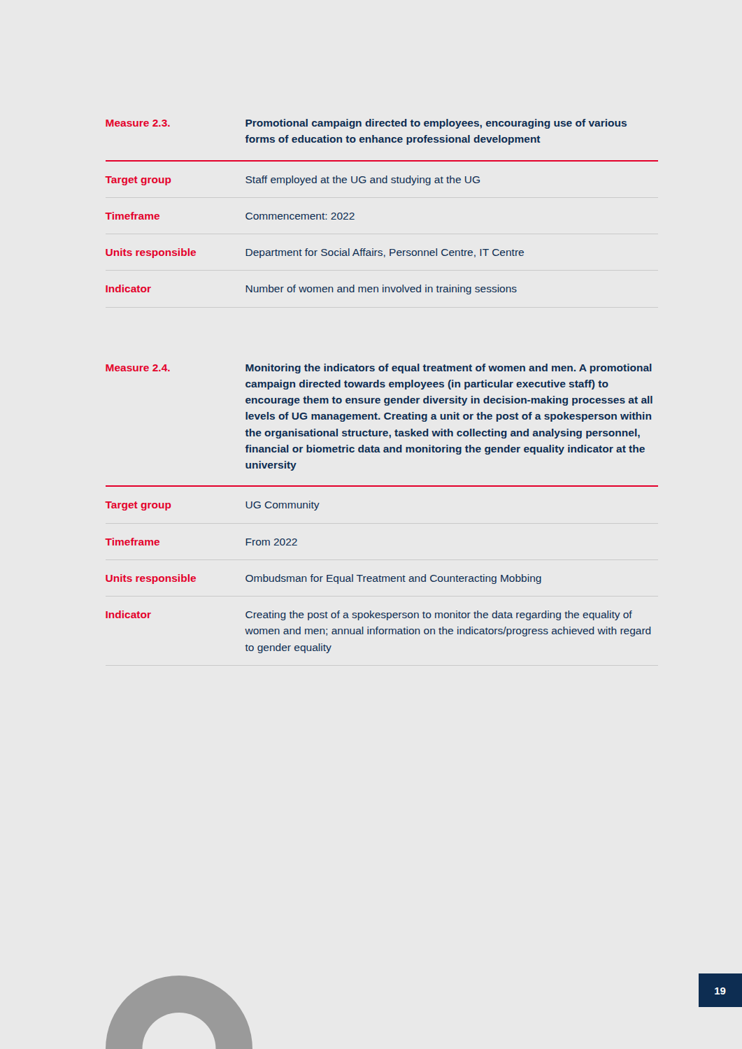| Measure 2.3. | Promotional campaign directed to employees, encouraging use of various forms of education to enhance professional development |
| Target group | Staff employed at the UG and studying at the UG |
| Timeframe | Commencement: 2022 |
| Units responsible | Department for Social Affairs, Personnel Centre, IT Centre |
| Indicator | Number of women and men involved in training sessions |
| Measure 2.4. | Monitoring the indicators of equal treatment of women and men. A promotional campaign directed towards employees (in particular executive staff) to encourage them to ensure gender diversity in decision-making processes at all levels of UG management. Creating a unit or the post of a spokesperson within the organisational structure, tasked with collecting and analysing personnel, financial or biometric data and monitoring the gender equality indicator at the university |
| Target group | UG Community |
| Timeframe | From 2022 |
| Units responsible | Ombudsman for Equal Treatment and Counteracting Mobbing |
| Indicator | Creating the post of a spokesperson to monitor the data regarding the equality of women and men; annual information on the indicators/progress achieved with regard to gender equality |
19